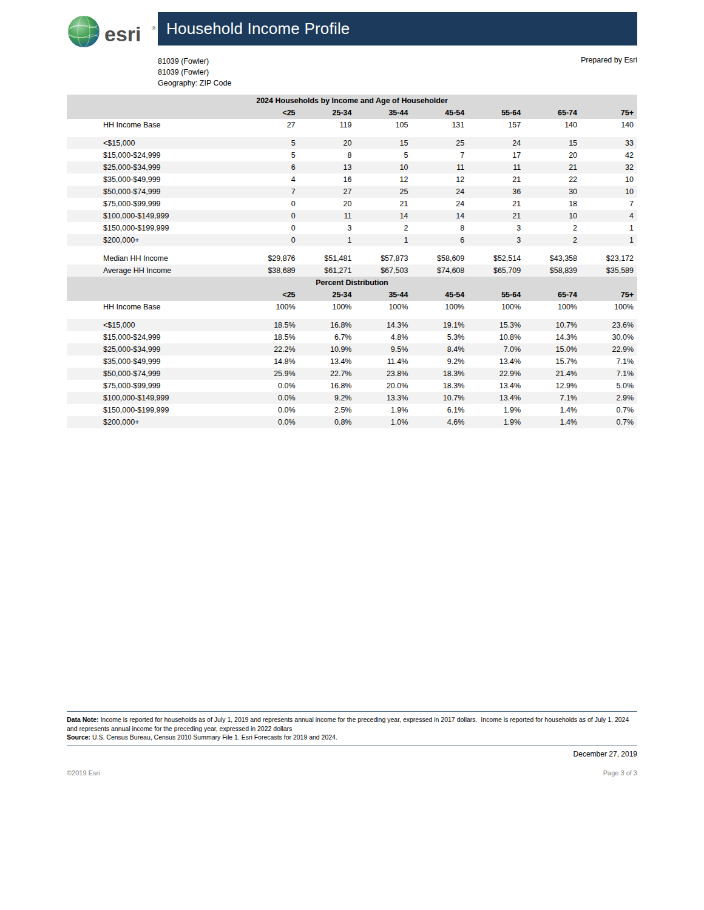esri ®
Household Income Profile
81039 (Fowler)
81039 (Fowler)
Geography: ZIP Code
Prepared by Esri
| 2024 Households by Income and Age of Householder |
| | <25 | 25-34 | 35-44 | 45-54 | 55-64 | 65-74 | 75+ |
| HH Income Base | 27 | 119 | 105 | 131 | 157 | 140 | 140 |
| <$15,000 | 5 | 20 | 15 | 25 | 24 | 15 | 33 |
| $15,000-$24,999 | 5 | 8 | 5 | 7 | 17 | 20 | 42 |
| $25,000-$34,999 | 6 | 13 | 10 | 11 | 11 | 21 | 32 |
| $35,000-$49,999 | 4 | 16 | 12 | 12 | 21 | 22 | 10 |
| $50,000-$74,999 | 7 | 27 | 25 | 24 | 36 | 30 | 10 |
| $75,000-$99,999 | 0 | 20 | 21 | 24 | 21 | 18 | 7 |
| $100,000-$149,999 | 0 | 11 | 14 | 14 | 21 | 10 | 4 |
| $150,000-$199,999 | 0 | 3 | 2 | 8 | 3 | 2 | 1 |
| $200,000+ | 0 | 1 | 1 | 6 | 3 | 2 | 1 |
| Median HH Income | $29,876 | $51,481 | $57,873 | $58,609 | $52,514 | $43,358 | $23,172 |
| Average HH Income | $38,689 | $61,271 | $67,503 | $74,608 | $65,709 | $58,839 | $35,589 |
| Percent Distribution |
| | <25 | 25-34 | 35-44 | 45-54 | 55-64 | 65-74 | 75+ |
| HH Income Base | 100% | 100% | 100% | 100% | 100% | 100% | 100% |
| <$15,000 | 18.5% | 16.8% | 14.3% | 19.1% | 15.3% | 10.7% | 23.6% |
| $15,000-$24,999 | 18.5% | 6.7% | 4.8% | 5.3% | 10.8% | 14.3% | 30.0% |
| $25,000-$34,999 | 22.2% | 10.9% | 9.5% | 8.4% | 7.0% | 15.0% | 22.9% |
| $35,000-$49,999 | 14.8% | 13.4% | 11.4% | 9.2% | 13.4% | 15.7% | 7.1% |
| $50,000-$74,999 | 25.9% | 22.7% | 23.8% | 18.3% | 22.9% | 21.4% | 7.1% |
| $75,000-$99,999 | 0.0% | 16.8% | 20.0% | 18.3% | 13.4% | 12.9% | 5.0% |
| $100,000-$149,999 | 0.0% | 9.2% | 13.3% | 10.7% | 13.4% | 7.1% | 2.9% |
| $150,000-$199,999 | 0.0% | 2.5% | 1.9% | 6.1% | 1.9% | 1.4% | 0.7% |
| $200,000+ | 0.0% | 0.8% | 1.0% | 4.6% | 1.9% | 1.4% | 0.7% |
Data Note: Income is reported for households as of July 1, 2019 and represents annual income for the preceding year, expressed in 2017 dollars. Income is reported for households as of July 1, 2024 and represents annual income for the preceding year, expressed in 2022 dollars
Source: U.S. Census Bureau, Census 2010 Summary File 1. Esri Forecasts for 2019 and 2024.
December 27, 2019
©2019 Esri
Page 3 of 3